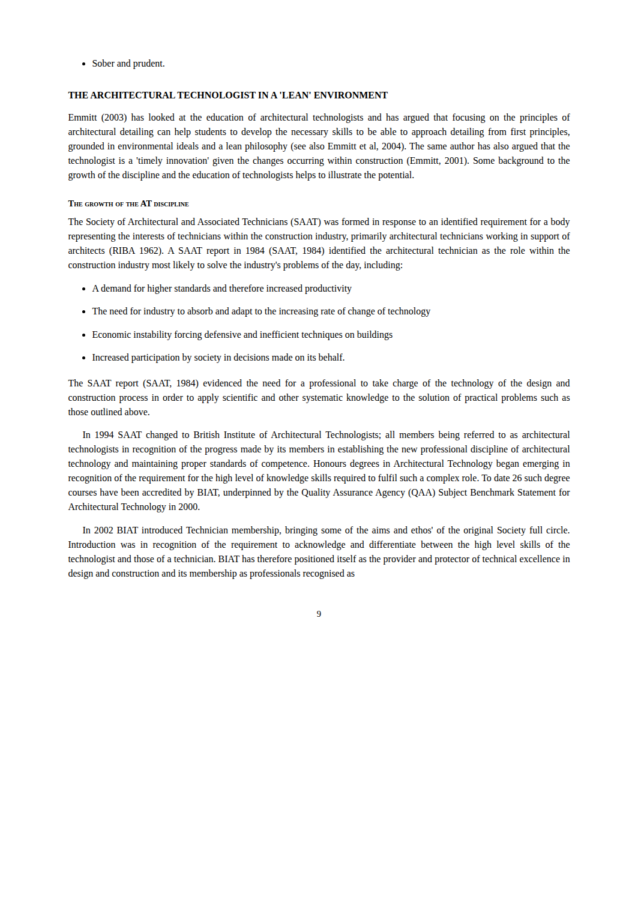Sober and prudent.
The Architectural Technologist in a 'Lean' Environment
Emmitt (2003) has looked at the education of architectural technologists and has argued that focusing on the principles of architectural detailing can help students to develop the necessary skills to be able to approach detailing from first principles, grounded in environmental ideals and a lean philosophy (see also Emmitt et al, 2004). The same author has also argued that the technologist is a 'timely innovation' given the changes occurring within construction (Emmitt, 2001). Some background to the growth of the discipline and the education of technologists helps to illustrate the potential.
The growth of the AT discipline
The Society of Architectural and Associated Technicians (SAAT) was formed in response to an identified requirement for a body representing the interests of technicians within the construction industry, primarily architectural technicians working in support of architects (RIBA 1962). A SAAT report in 1984 (SAAT, 1984) identified the architectural technician as the role within the construction industry most likely to solve the industry's problems of the day, including:
A demand for higher standards and therefore increased productivity
The need for industry to absorb and adapt to the increasing rate of change of technology
Economic instability forcing defensive and inefficient techniques on buildings
Increased participation by society in decisions made on its behalf.
The SAAT report (SAAT, 1984) evidenced the need for a professional to take charge of the technology of the design and construction process in order to apply scientific and other systematic knowledge to the solution of practical problems such as those outlined above.
In 1994 SAAT changed to British Institute of Architectural Technologists; all members being referred to as architectural technologists in recognition of the progress made by its members in establishing the new professional discipline of architectural technology and maintaining proper standards of competence. Honours degrees in Architectural Technology began emerging in recognition of the requirement for the high level of knowledge skills required to fulfil such a complex role. To date 26 such degree courses have been accredited by BIAT, underpinned by the Quality Assurance Agency (QAA) Subject Benchmark Statement for Architectural Technology in 2000.
In 2002 BIAT introduced Technician membership, bringing some of the aims and ethos' of the original Society full circle. Introduction was in recognition of the requirement to acknowledge and differentiate between the high level skills of the technologist and those of a technician. BIAT has therefore positioned itself as the provider and protector of technical excellence in design and construction and its membership as professionals recognised as
9